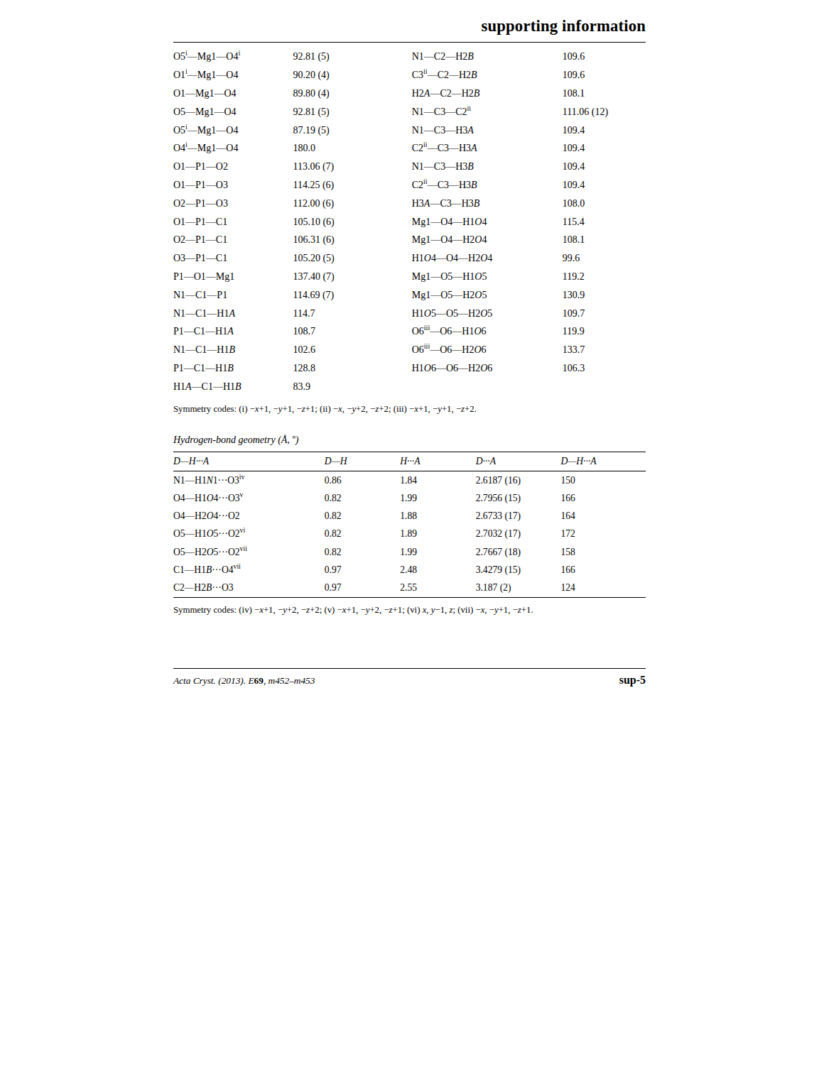supporting information
| O5 i —Mg1—O4 i | 92.81 (5) | N1—C2—H2 B | 109.6 |
| O1 i —Mg1—O4 | 90.20 (4) | C3 ii —C2—H2 B | 109.6 |
| O1—Mg1—O4 | 89.80 (4) | H2 A —C2—H2 B | 108.1 |
| O5—Mg1—O4 | 92.81 (5) | N1—C3—C2 ii | 111.06 (12) |
| O5 i —Mg1—O4 | 87.19 (5) | N1—C3—H3 A | 109.4 |
| O4 i —Mg1—O4 | 180.0 | C2 ii —C3—H3 A | 109.4 |
| O1—P1—O2 | 113.06 (7) | N1—C3—H3 B | 109.4 |
| O1—P1—O3 | 114.25 (6) | C2 ii —C3—H3 B | 109.4 |
| O2—P1—O3 | 112.00 (6) | H3 A —C3—H3 B | 108.0 |
| O1—P1—C1 | 105.10 (6) | Mg1—O4—H1 O 4 | 115.4 |
| O2—P1—C1 | 106.31 (6) | Mg1—O4—H2 O 4 | 108.1 |
| O3—P1—C1 | 105.20 (5) | H1 O 4—O4—H2 O 4 | 99.6 |
| P1—O1—Mg1 | 137.40 (7) | Mg1—O5—H1 O 5 | 119.2 |
| N1—C1—P1 | 114.69 (7) | Mg1—O5—H2 O 5 | 130.9 |
| N1—C1—H1 A | 114.7 | H1 O 5—O5—H2 O 5 | 109.7 |
| P1—C1—H1 A | 108.7 | O6 iii —O6—H1 O 6 | 119.9 |
| N1—C1—H1 B | 102.6 | O6 iii —O6—H2 O 6 | 133.7 |
| P1—C1—H1 B | 128.8 | H1 O 6—O6—H2 O 6 | 106.3 |
| H1 A —C1—H1 B | 83.9 | | |
Symmetry codes: (i) −x+1, −y+1, −z+1; (ii) −x, −y+2, −z+2; (iii) −x+1, −y+1, −z+2.
Hydrogen-bond geometry (Å, º)
| D —H··· A | D —H | H··· A | D ··· A | D —H··· A |
| --- | --- | --- | --- | --- |
| N1—H1 N 1···O3 iv | 0.86 | 1.84 | 2.6187 (16) | 150 |
| O4—H1 O 4···O3 v | 0.82 | 1.99 | 2.7956 (15) | 166 |
| O4—H2 O 4···O2 | 0.82 | 1.88 | 2.6733 (17) | 164 |
| O5—H1 O 5···O2 vi | 0.82 | 1.89 | 2.7032 (17) | 172 |
| O5—H2 O 5···O2 vii | 0.82 | 1.99 | 2.7667 (18) | 158 |
| C1—H1 B ···O4 vii | 0.97 | 2.48 | 3.4279 (15) | 166 |
| C2—H2 B ···O3 | 0.97 | 2.55 | 3.187 (2) | 124 |
Symmetry codes: (iv) −x+1, −y+2, −z+2; (v) −x+1, −y+2, −z+1; (vi) x, y−1, z; (vii) −x, −y+1, −z+1.
Acta Cryst. (2013). E69, m452–m453
sup-5